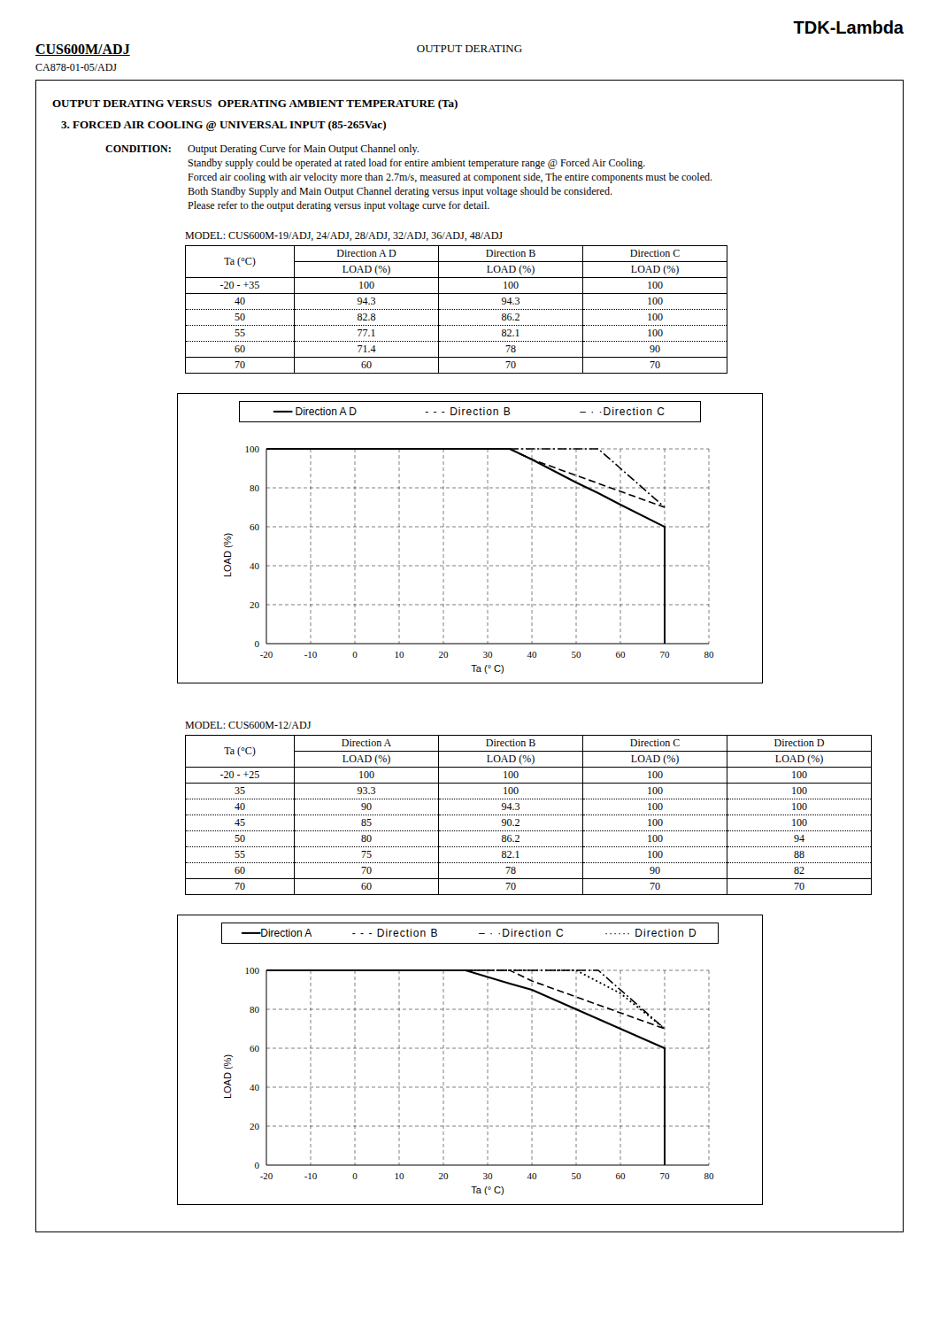TDK-Lambda
CUS600M/ADJ
OUTPUT DERATING
CA878-01-05/ADJ
OUTPUT DERATING VERSUS OPERATING AMBIENT TEMPERATURE (Ta)
3. FORCED AIR COOLING @ UNIVERSAL INPUT (85-265Vac)
CONDITION:
Output Derating Curve for Main Output Channel only.
Standby supply could be operated at rated load for entire ambient temperature range @ Forced Air Cooling.
Forced air cooling with air velocity more than 2.7m/s, measured at component side, The entire components must be cooled.
Both Standby Supply and Main Output Channel derating versus input voltage should be considered.
Please refer to the output derating versus input voltage curve for detail.
MODEL: CUS600M-19/ADJ, 24/ADJ, 28/ADJ, 32/ADJ, 36/ADJ, 48/ADJ
| Ta (°C) | Direction A D | Direction B | Direction C |
| --- | --- | --- | --- |
| LOAD (%) | LOAD (%) | LOAD (%) |
| -20 - +35 | 100 | 100 | 100 |
| 40 | 94.3 | 94.3 | 100 |
| 50 | 82.8 | 86.2 | 100 |
| 55 | 77.1 | 82.1 | 100 |
| 60 | 71.4 | 78 | 90 |
| 70 | 60 | 70 | 70 |
━━━ Direction A D - - - Direction B – · ·Direction C
100 80 60 40 20 0 -20 -10 0 10 20 30 40 50 60 70 80 LOAD (%) Ta (° C)
MODEL: CUS600M-12/ADJ
| Ta (°C) | Direction A | Direction B | Direction C | Direction D |
| --- | --- | --- | --- | --- |
| LOAD (%) | LOAD (%) | LOAD (%) | LOAD (%) |
| -20 - +25 | 100 | 100 | 100 | 100 |
| 35 | 93.3 | 100 | 100 | 100 |
| 40 | 90 | 94.3 | 100 | 100 |
| 45 | 85 | 90.2 | 100 | 100 |
| 50 | 80 | 86.2 | 100 | 94 |
| 55 | 75 | 82.1 | 100 | 88 |
| 60 | 70 | 78 | 90 | 82 |
| 70 | 60 | 70 | 70 | 70 |
━━━Direction A - - - Direction B – · ·Direction C ······ Direction D
100 80 60 40 20 0 -20 -10 0 10 20 30 40 50 60 70 80 LOAD (%) Ta (° C)